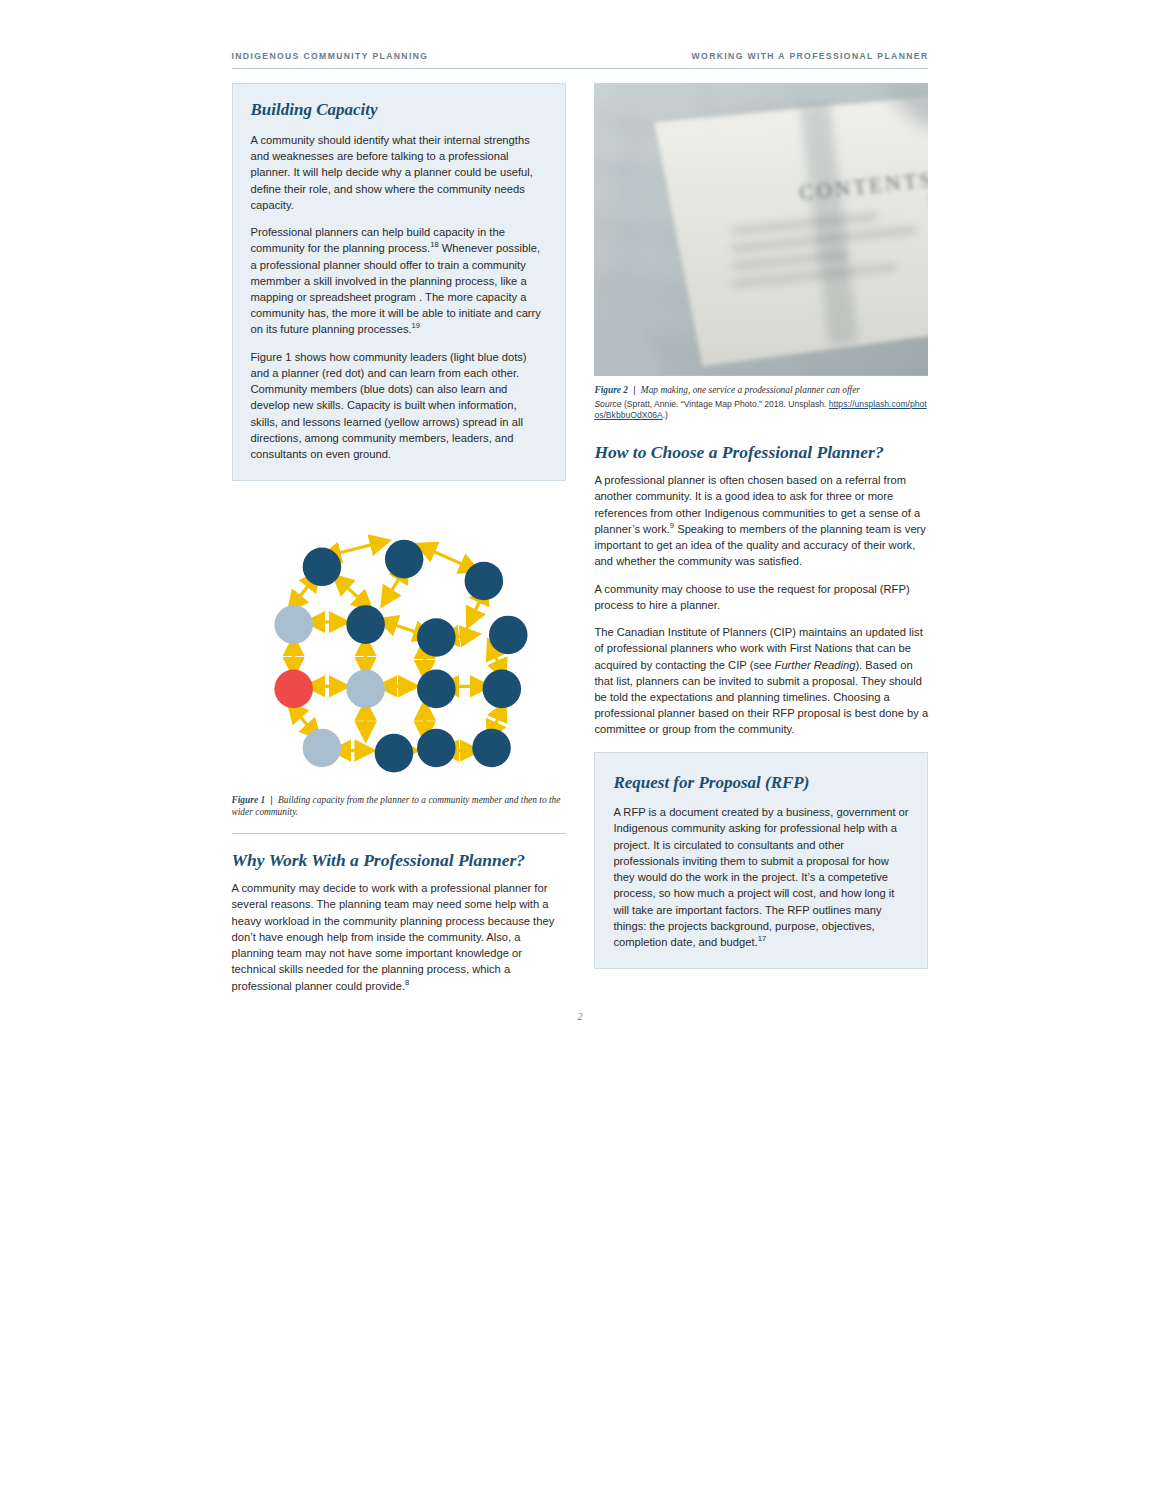Indigenous Community Planning
Working with a Professional Planner
Building Capacity
A community should identify what their internal strengths and weaknesses are before talking to a professional planner. It will help decide why a planner could be useful, define their role, and show where the community needs capacity.
Professional planners can help build capacity in the community for the planning process.18 Whenever possible, a professional planner should offer to train a community memmber a skill involved in the planning process, like a mapping or spreadsheet program . The more capacity a community has, the more it will be able to initiate and carry on its future planning processes.19
Figure 1 shows how community leaders (light blue dots) and a planner (red dot) and can learn from each other. Community members (blue dots) can also learn and develop new skills. Capacity is built when information, skills, and lessons learned (yellow arrows) spread in all directions, among community members, leaders, and consultants on even ground.
Figure 1 | Building capacity from the planner to a community member and then to the wider community.
Why Work With a Professional Planner?
A community may decide to work with a professional planner for several reasons. The planning team may need some help with a heavy workload in the community planning process because they don’t have enough help from inside the community. Also, a planning team may not have some important knowledge or technical skills needed for the planning process, which a professional planner could provide.8
CONTENTS
Figure 2 | Map making, one service a prodessional planner can offer Source (Spratt, Annie. “Vintage Map Photo.” 2018. Unsplash. https://unsplash.com/photos/BkbbuOdX06A.)
How to Choose a Professional Planner?
A professional planner is often chosen based on a referral from another community. It is a good idea to ask for three or more references from other Indigenous communities to get a sense of a planner’s work.9 Speaking to members of the planning team is very important to get an idea of the quality and accuracy of their work, and whether the community was satisfied.
A community may choose to use the request for proposal (RFP) process to hire a planner.
The Canadian Institute of Planners (CIP) maintains an updated list of professional planners who work with First Nations that can be acquired by contacting the CIP (see Further Reading). Based on that list, planners can be invited to submit a proposal. They should be told the expectations and planning timelines. Choosing a professional planner based on their RFP proposal is best done by a committee or group from the community.
Request for Proposal (RFP)
A RFP is a document created by a business, government or Indigenous community asking for professional help with a project. It is circulated to consultants and other professionals inviting them to submit a proposal for how they would do the work in the project. It’s a competetive process, so how much a project will cost, and how long it will take are important factors. The RFP outlines many things: the projects background, purpose, objectives, completion date, and budget.17
2